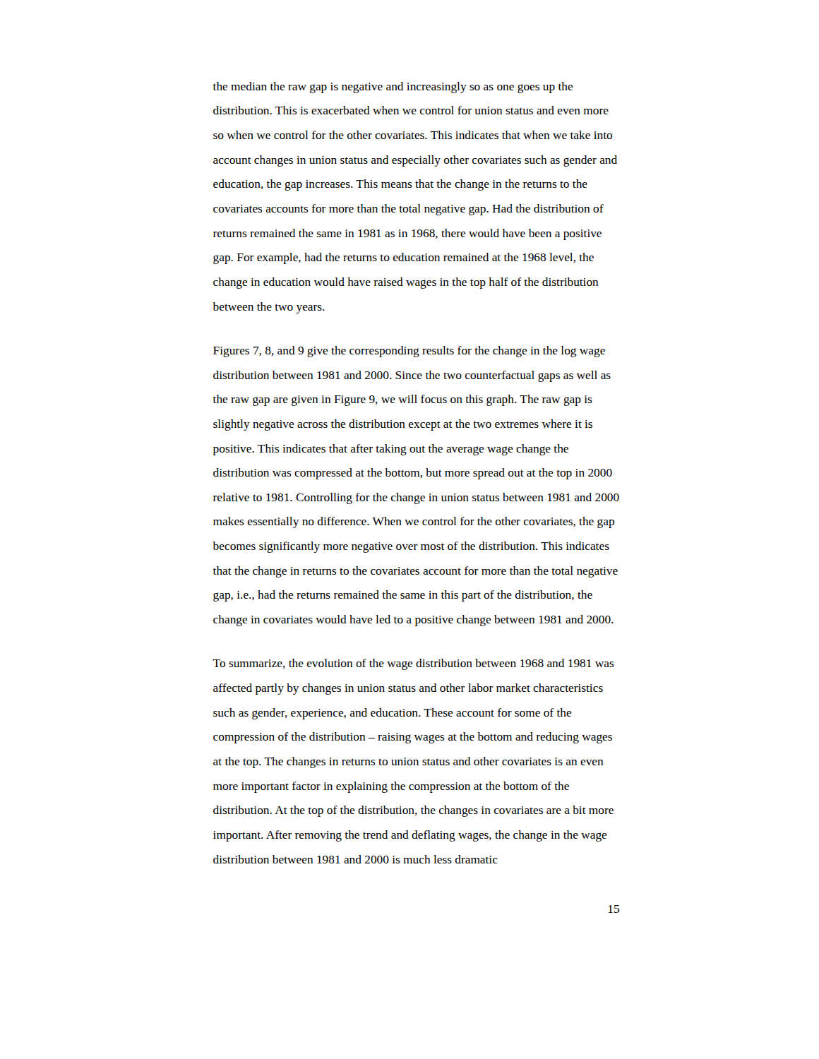the median the raw gap is negative and increasingly so as one goes up the distribution. This is exacerbated when we control for union status and even more so when we control for the other covariates. This indicates that when we take into account changes in union status and especially other covariates such as gender and education, the gap increases. This means that the change in the returns to the covariates accounts for more than the total negative gap. Had the distribution of returns remained the same in 1981 as in 1968, there would have been a positive gap. For example, had the returns to education remained at the 1968 level, the change in education would have raised wages in the top half of the distribution between the two years.
Figures 7, 8, and 9 give the corresponding results for the change in the log wage distribution between 1981 and 2000. Since the two counterfactual gaps as well as the raw gap are given in Figure 9, we will focus on this graph. The raw gap is slightly negative across the distribution except at the two extremes where it is positive. This indicates that after taking out the average wage change the distribution was compressed at the bottom, but more spread out at the top in 2000 relative to 1981. Controlling for the change in union status between 1981 and 2000 makes essentially no difference. When we control for the other covariates, the gap becomes significantly more negative over most of the distribution. This indicates that the change in returns to the covariates account for more than the total negative gap, i.e., had the returns remained the same in this part of the distribution, the change in covariates would have led to a positive change between 1981 and 2000.
To summarize, the evolution of the wage distribution between 1968 and 1981 was affected partly by changes in union status and other labor market characteristics such as gender, experience, and education. These account for some of the compression of the distribution – raising wages at the bottom and reducing wages at the top. The changes in returns to union status and other covariates is an even more important factor in explaining the compression at the bottom of the distribution. At the top of the distribution, the changes in covariates are a bit more important. After removing the trend and deflating wages, the change in the wage distribution between 1981 and 2000 is much less dramatic
15